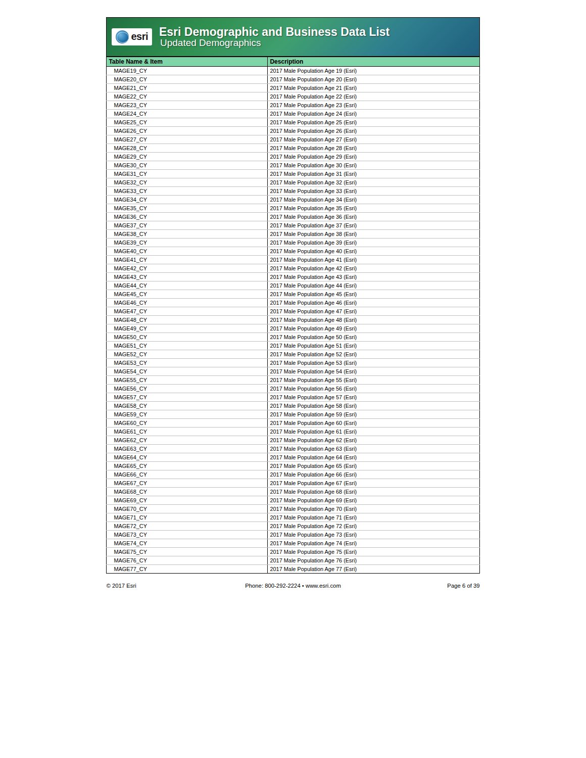esri
Esri Demographic and Business Data List
Updated Demographics
| Table Name & Item | Description |
| --- | --- |
| MAGE19_CY | 2017 Male Population Age 19 (Esri) |
| MAGE20_CY | 2017 Male Population Age 20 (Esri) |
| MAGE21_CY | 2017 Male Population Age 21 (Esri) |
| MAGE22_CY | 2017 Male Population Age 22 (Esri) |
| MAGE23_CY | 2017 Male Population Age 23 (Esri) |
| MAGE24_CY | 2017 Male Population Age 24 (Esri) |
| MAGE25_CY | 2017 Male Population Age 25 (Esri) |
| MAGE26_CY | 2017 Male Population Age 26 (Esri) |
| MAGE27_CY | 2017 Male Population Age 27 (Esri) |
| MAGE28_CY | 2017 Male Population Age 28 (Esri) |
| MAGE29_CY | 2017 Male Population Age 29 (Esri) |
| MAGE30_CY | 2017 Male Population Age 30 (Esri) |
| MAGE31_CY | 2017 Male Population Age 31 (Esri) |
| MAGE32_CY | 2017 Male Population Age 32 (Esri) |
| MAGE33_CY | 2017 Male Population Age 33 (Esri) |
| MAGE34_CY | 2017 Male Population Age 34 (Esri) |
| MAGE35_CY | 2017 Male Population Age 35 (Esri) |
| MAGE36_CY | 2017 Male Population Age 36 (Esri) |
| MAGE37_CY | 2017 Male Population Age 37 (Esri) |
| MAGE38_CY | 2017 Male Population Age 38 (Esri) |
| MAGE39_CY | 2017 Male Population Age 39 (Esri) |
| MAGE40_CY | 2017 Male Population Age 40 (Esri) |
| MAGE41_CY | 2017 Male Population Age 41 (Esri) |
| MAGE42_CY | 2017 Male Population Age 42 (Esri) |
| MAGE43_CY | 2017 Male Population Age 43 (Esri) |
| MAGE44_CY | 2017 Male Population Age 44 (Esri) |
| MAGE45_CY | 2017 Male Population Age 45 (Esri) |
| MAGE46_CY | 2017 Male Population Age 46 (Esri) |
| MAGE47_CY | 2017 Male Population Age 47 (Esri) |
| MAGE48_CY | 2017 Male Population Age 48 (Esri) |
| MAGE49_CY | 2017 Male Population Age 49 (Esri) |
| MAGE50_CY | 2017 Male Population Age 50 (Esri) |
| MAGE51_CY | 2017 Male Population Age 51 (Esri) |
| MAGE52_CY | 2017 Male Population Age 52 (Esri) |
| MAGE53_CY | 2017 Male Population Age 53 (Esri) |
| MAGE54_CY | 2017 Male Population Age 54 (Esri) |
| MAGE55_CY | 2017 Male Population Age 55 (Esri) |
| MAGE56_CY | 2017 Male Population Age 56 (Esri) |
| MAGE57_CY | 2017 Male Population Age 57 (Esri) |
| MAGE58_CY | 2017 Male Population Age 58 (Esri) |
| MAGE59_CY | 2017 Male Population Age 59 (Esri) |
| MAGE60_CY | 2017 Male Population Age 60 (Esri) |
| MAGE61_CY | 2017 Male Population Age 61 (Esri) |
| MAGE62_CY | 2017 Male Population Age 62 (Esri) |
| MAGE63_CY | 2017 Male Population Age 63 (Esri) |
| MAGE64_CY | 2017 Male Population Age 64 (Esri) |
| MAGE65_CY | 2017 Male Population Age 65 (Esri) |
| MAGE66_CY | 2017 Male Population Age 66 (Esri) |
| MAGE67_CY | 2017 Male Population Age 67 (Esri) |
| MAGE68_CY | 2017 Male Population Age 68 (Esri) |
| MAGE69_CY | 2017 Male Population Age 69 (Esri) |
| MAGE70_CY | 2017 Male Population Age 70 (Esri) |
| MAGE71_CY | 2017 Male Population Age 71 (Esri) |
| MAGE72_CY | 2017 Male Population Age 72 (Esri) |
| MAGE73_CY | 2017 Male Population Age 73 (Esri) |
| MAGE74_CY | 2017 Male Population Age 74 (Esri) |
| MAGE75_CY | 2017 Male Population Age 75 (Esri) |
| MAGE76_CY | 2017 Male Population Age 76 (Esri) |
| MAGE77_CY | 2017 Male Population Age 77 (Esri) |
© 2017 Esri
Phone: 800-292-2224 • www.esri.com
Page 6 of 39